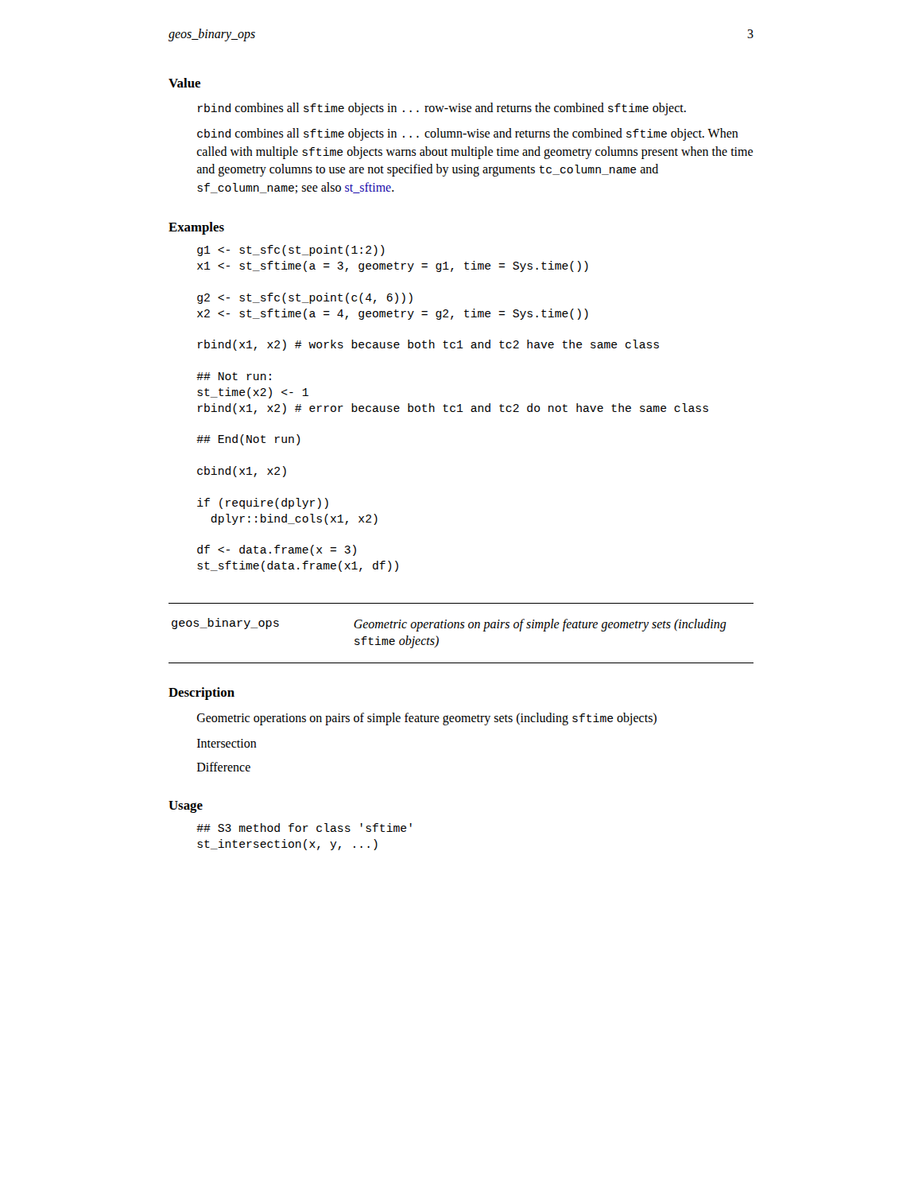geos_binary_ops 3
Value
rbind combines all sftime objects in ... row-wise and returns the combined sftime object.
cbind combines all sftime objects in ... column-wise and returns the combined sftime object. When called with multiple sftime objects warns about multiple time and geometry columns present when the time and geometry columns to use are not specified by using arguments tc_column_name and sf_column_name; see also st_sftime.
Examples
g1 <- st_sfc(st_point(1:2))
x1 <- st_sftime(a = 3, geometry = g1, time = Sys.time())

g2 <- st_sfc(st_point(c(4, 6)))
x2 <- st_sftime(a = 4, geometry = g2, time = Sys.time())

rbind(x1, x2) # works because both tc1 and tc2 have the same class

## Not run: 
st_time(x2) <- 1
rbind(x1, x2) # error because both tc1 and tc2 do not have the same class

## End(Not run)

cbind(x1, x2)

if (require(dplyr))
  dplyr::bind_cols(x1, x2)

df <- data.frame(x = 3)
st_sftime(data.frame(x1, df))
geos_binary_ops
Geometric operations on pairs of simple feature geometry sets (including sftime objects)
Description
Geometric operations on pairs of simple feature geometry sets (including sftime objects)
Intersection
Difference
Usage
## S3 method for class 'sftime'
st_intersection(x, y, ...)